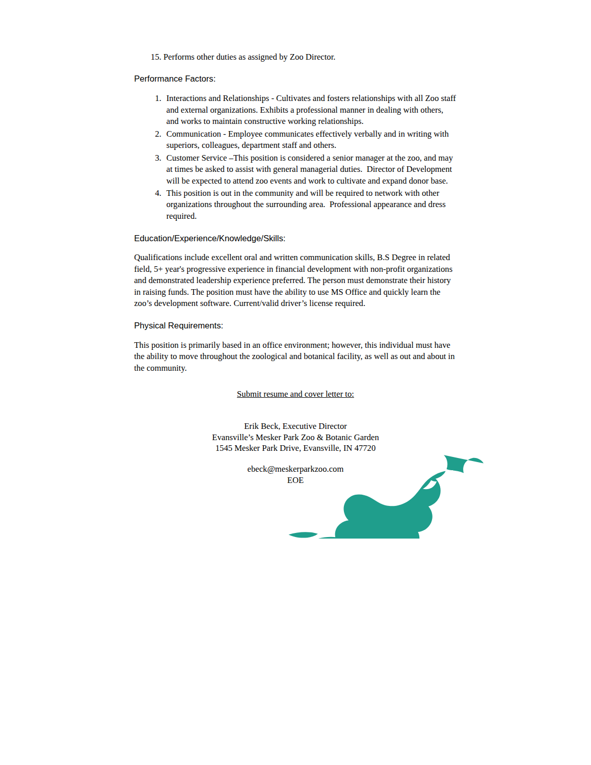Performs other duties as assigned by Zoo Director.
Performance Factors:
Interactions and Relationships - Cultivates and fosters relationships with all Zoo staff and external organizations. Exhibits a professional manner in dealing with others, and works to maintain constructive working relationships.
Communication - Employee communicates effectively verbally and in writing with superiors, colleagues, department staff and others.
Customer Service –This position is considered a senior manager at the zoo, and may at times be asked to assist with general managerial duties. Director of Development will be expected to attend zoo events and work to cultivate and expand donor base.
This position is out in the community and will be required to network with other organizations throughout the surrounding area. Professional appearance and dress required.
Education/Experience/Knowledge/Skills:
Qualifications include excellent oral and written communication skills, B.S Degree in related field, 5+ year's progressive experience in financial development with non-profit organizations and demonstrated leadership experience preferred. The person must demonstrate their history in raising funds. The position must have the ability to use MS Office and quickly learn the zoo’s development software. Current/valid driver’s license required.
Physical Requirements:
This position is primarily based in an office environment; however, this individual must have the ability to move throughout the zoological and botanical facility, as well as out and about in the community.
Submit resume and cover letter to:
Erik Beck, Executive Director
Evansville’s Mesker Park Zoo & Botanic Garden
1545 Mesker Park Drive, Evansville, IN 47720 ebeck@meskerparkzoo.com
EOE